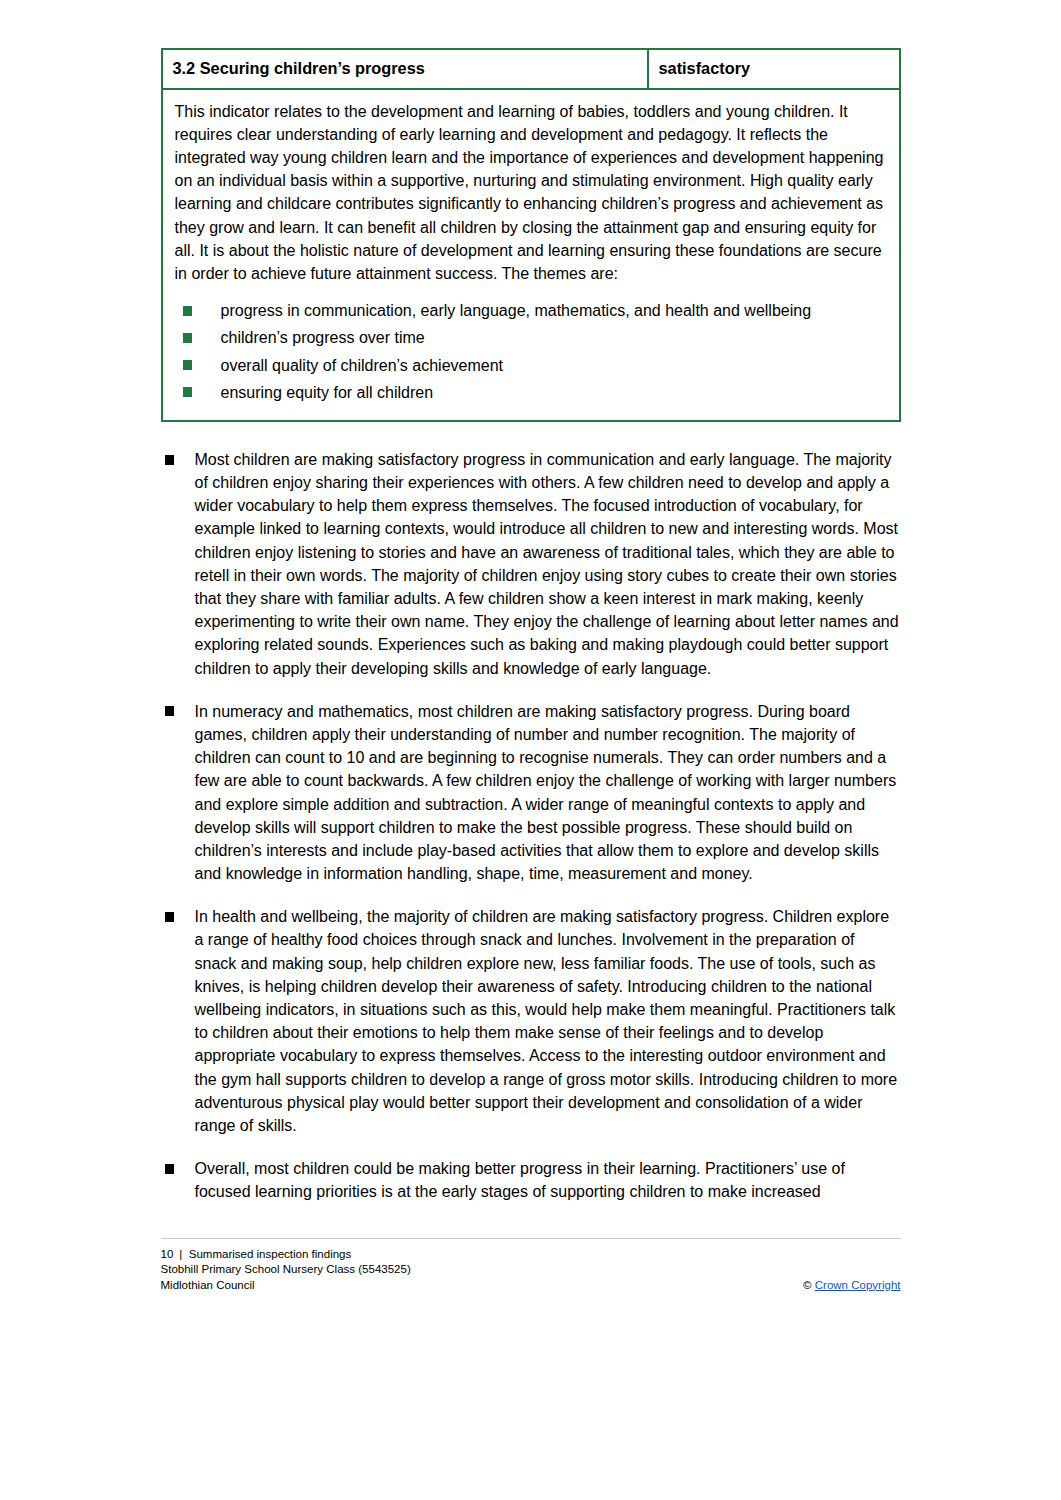3.2 Securing children’s progress
satisfactory
This indicator relates to the development and learning of babies, toddlers and young children. It requires clear understanding of early learning and development and pedagogy. It reflects the integrated way young children learn and the importance of experiences and development happening on an individual basis within a supportive, nurturing and stimulating environment. High quality early learning and childcare contributes significantly to enhancing children’s progress and achievement as they grow and learn. It can benefit all children by closing the attainment gap and ensuring equity for all. It is about the holistic nature of development and learning ensuring these foundations are secure in order to achieve future attainment success. The themes are:
progress in communication, early language, mathematics, and health and wellbeing
children’s progress over time
overall quality of children’s achievement
ensuring equity for all children
Most children are making satisfactory progress in communication and early language. The majority of children enjoy sharing their experiences with others. A few children need to develop and apply a wider vocabulary to help them express themselves. The focused introduction of vocabulary, for example linked to learning contexts, would introduce all children to new and interesting words. Most children enjoy listening to stories and have an awareness of traditional tales, which they are able to retell in their own words. The majority of children enjoy using story cubes to create their own stories that they share with familiar adults. A few children show a keen interest in mark making, keenly experimenting to write their own name. They enjoy the challenge of learning about letter names and exploring related sounds. Experiences such as baking and making playdough could better support children to apply their developing skills and knowledge of early language.
In numeracy and mathematics, most children are making satisfactory progress. During board games, children apply their understanding of number and number recognition. The majority of children can count to 10 and are beginning to recognise numerals. They can order numbers and a few are able to count backwards. A few children enjoy the challenge of working with larger numbers and explore simple addition and subtraction. A wider range of meaningful contexts to apply and develop skills will support children to make the best possible progress. These should build on children’s interests and include play-based activities that allow them to explore and develop skills and knowledge in information handling, shape, time, measurement and money.
In health and wellbeing, the majority of children are making satisfactory progress. Children explore a range of healthy food choices through snack and lunches. Involvement in the preparation of snack and making soup, help children explore new, less familiar foods. The use of tools, such as knives, is helping children develop their awareness of safety. Introducing children to the national wellbeing indicators, in situations such as this, would help make them meaningful. Practitioners talk to children about their emotions to help them make sense of their feelings and to develop appropriate vocabulary to express themselves. Access to the interesting outdoor environment and the gym hall supports children to develop a range of gross motor skills. Introducing children to more adventurous physical play would better support their development and consolidation of a wider range of skills.
Overall, most children could be making better progress in their learning. Practitioners’ use of focused learning priorities is at the early stages of supporting children to make increased
10| Summarised inspection findings
Stobhill Primary School Nursery Class (5543525)
Midlothian Council
© Crown Copyright